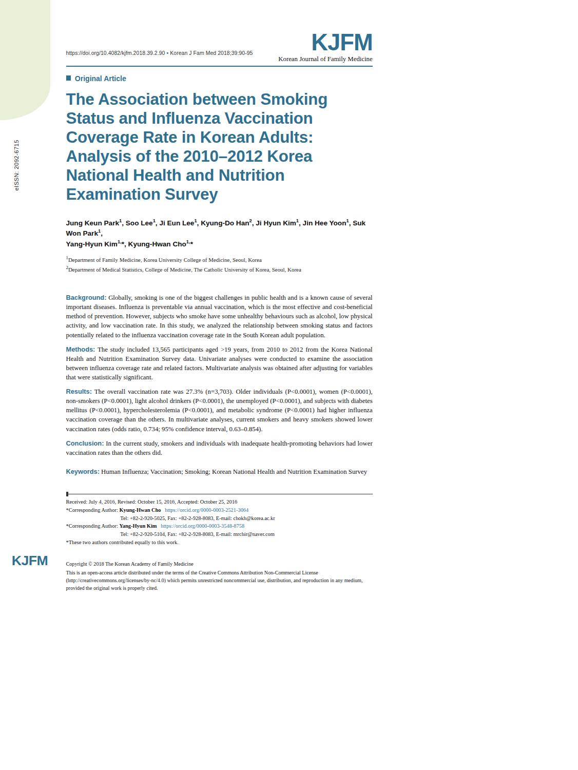eISSN: 2092-6715
KJFM
https://doi.org/10.4082/kjfm.2018.39.2.90 • Korean J Fam Med 2018;39:90-95
KJFM
Korean Journal of Family Medicine
Original Article
The Association between Smoking Status and Influenza Vaccination Coverage Rate in Korean Adults: Analysis of the 2010–2012 Korea National Health and Nutrition Examination Survey
Jung Keun Park1, Soo Lee1, Ji Eun Lee1, Kyung-Do Han2, Ji Hyun Kim1, Jin Hee Yoon1, Suk Won Park1,
Yang-Hyun Kim1,*, Kyung-Hwan Cho1,*
1Department of Family Medicine, Korea University College of Medicine, Seoul, Korea
2Department of Medical Statistics, College of Medicine, The Catholic University of Korea, Seoul, Korea
Background: Globally, smoking is one of the biggest challenges in public health and is a known cause of several important diseases. Influenza is preventable via annual vaccination, which is the most effective and cost-beneficial method of prevention. However, subjects who smoke have some unhealthy behaviours such as alcohol, low physical activity, and low vaccination rate. In this study, we analyzed the relationship between smoking status and factors potentially related to the influenza vaccination coverage rate in the South Korean adult population.
Methods: The study included 13,565 participants aged >19 years, from 2010 to 2012 from the Korea National Health and Nutrition Examination Survey data. Univariate analyses were conducted to examine the association between influenza coverage rate and related factors. Multivariate analysis was obtained after adjusting for variables that were statistically significant.
Results: The overall vaccination rate was 27.3% (n=3,703). Older individuals (P<0.0001), women (P<0.0001), non-smokers (P<0.0001), light alcohol drinkers (P<0.0001), the unemployed (P<0.0001), and subjects with diabetes mellitus (P<0.0001), hypercholesterolemia (P<0.0001), and metabolic syndrome (P<0.0001) had higher influenza vaccination coverage than the others. In multivariate analyses, current smokers and heavy smokers showed lower vaccination rates (odds ratio, 0.734; 95% confidence interval, 0.63–0.854).
Conclusion: In the current study, smokers and individuals with inadequate health-promoting behaviors had lower vaccination rates than the others did.
Keywords: Human Influenza; Vaccination; Smoking; Korean National Health and Nutrition Examination Survey
Received: July 4, 2016, Revised: October 15, 2016, Accepted: October 25, 2016
*Corresponding Author: Kyung-Hwan Cho https://orcid.org/0000-0003-2521-3064
Tel: +82-2-920-5025, Fax: +82-2-928-8083, E-mail: chokh@korea.ac.kr
*Corresponding Author: Yang-Hyun Kim https://orcid.org/0000-0003-3548-8758
Tel: +82-2-920-5104, Fax: +82-2-928-8083, E-mail: mrchir@naver.com
*These two authors contributed equally to this work.
Copyright © 2018 The Korean Academy of Family Medicine
This is an open-access article distributed under the terms of the Creative Commons Attribution Non-Commercial License (http://creativecommons.org/licenses/by-nc/4.0) which permits unrestricted noncommercial use, distribution, and reproduction in any medium, provided the original work is properly cited.